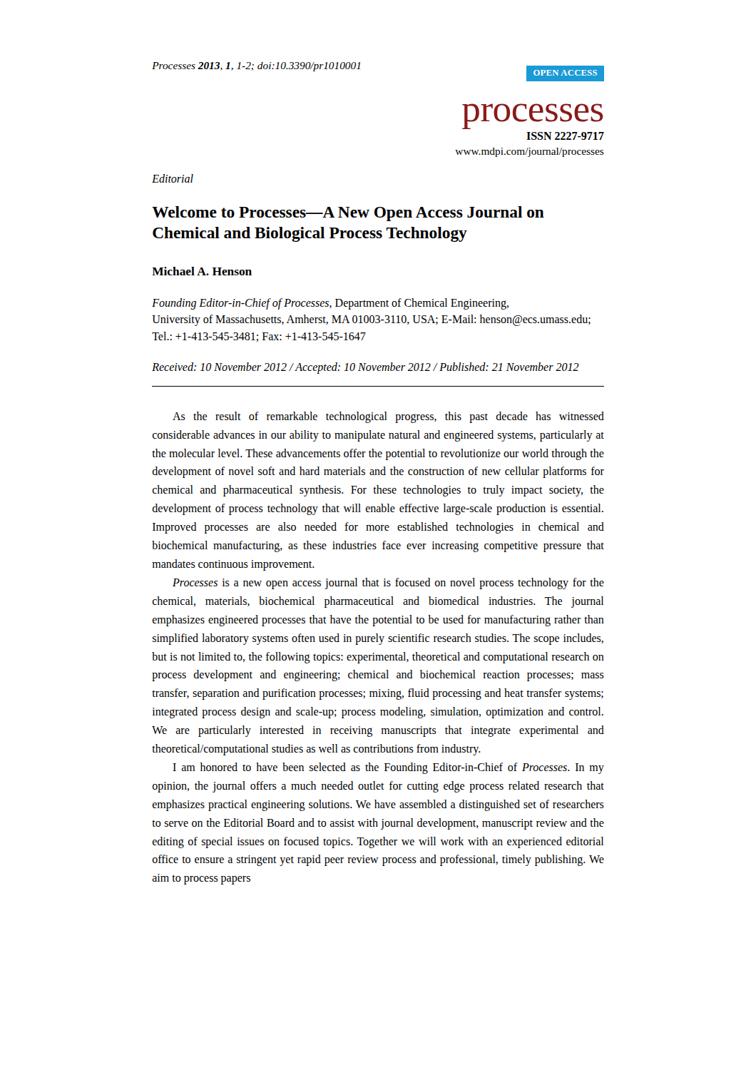Processes 2013, 1, 1-2; doi:10.3390/pr1010001
OPEN ACCESS
processes
ISSN 2227-9717
www.mdpi.com/journal/processes
Editorial
Welcome to Processes—A New Open Access Journal on Chemical and Biological Process Technology
Michael A. Henson
Founding Editor-in-Chief of Processes, Department of Chemical Engineering,
University of Massachusetts, Amherst, MA 01003-3110, USA; E-Mail: henson@ecs.umass.edu;
Tel.: +1-413-545-3481; Fax: +1-413-545-1647
Received: 10 November 2012 / Accepted: 10 November 2012 / Published: 21 November 2012
As the result of remarkable technological progress, this past decade has witnessed considerable advances in our ability to manipulate natural and engineered systems, particularly at the molecular level. These advancements offer the potential to revolutionize our world through the development of novel soft and hard materials and the construction of new cellular platforms for chemical and pharmaceutical synthesis. For these technologies to truly impact society, the development of process technology that will enable effective large-scale production is essential. Improved processes are also needed for more established technologies in chemical and biochemical manufacturing, as these industries face ever increasing competitive pressure that mandates continuous improvement.
Processes is a new open access journal that is focused on novel process technology for the chemical, materials, biochemical pharmaceutical and biomedical industries. The journal emphasizes engineered processes that have the potential to be used for manufacturing rather than simplified laboratory systems often used in purely scientific research studies. The scope includes, but is not limited to, the following topics: experimental, theoretical and computational research on process development and engineering; chemical and biochemical reaction processes; mass transfer, separation and purification processes; mixing, fluid processing and heat transfer systems; integrated process design and scale-up; process modeling, simulation, optimization and control. We are particularly interested in receiving manuscripts that integrate experimental and theoretical/computational studies as well as contributions from industry.
I am honored to have been selected as the Founding Editor-in-Chief of Processes. In my opinion, the journal offers a much needed outlet for cutting edge process related research that emphasizes practical engineering solutions. We have assembled a distinguished set of researchers to serve on the Editorial Board and to assist with journal development, manuscript review and the editing of special issues on focused topics. Together we will work with an experienced editorial office to ensure a stringent yet rapid peer review process and professional, timely publishing. We aim to process papers